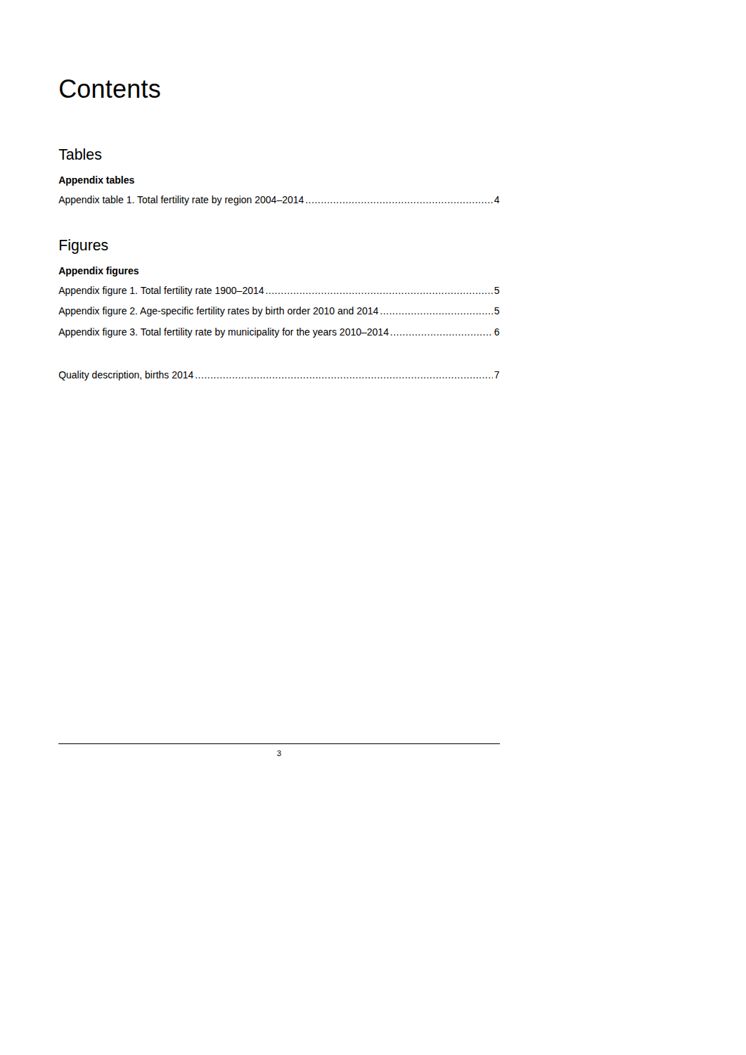Contents
Tables
Appendix tables
Appendix table 1. Total fertility rate by region 2004–2014 .................................................................................................. 4
Figures
Appendix figures
Appendix figure 1. Total fertility rate 1900–2014 ............................................................................................................. 5
Appendix figure 2. Age-specific fertility rates by birth order 2010 and 2014 ........................................................... 5
Appendix figure 3. Total fertility rate by municipality for the years 2010–2014 ....................................................... 6
Quality description, births 2014 .............................................................................................................................. 7
3